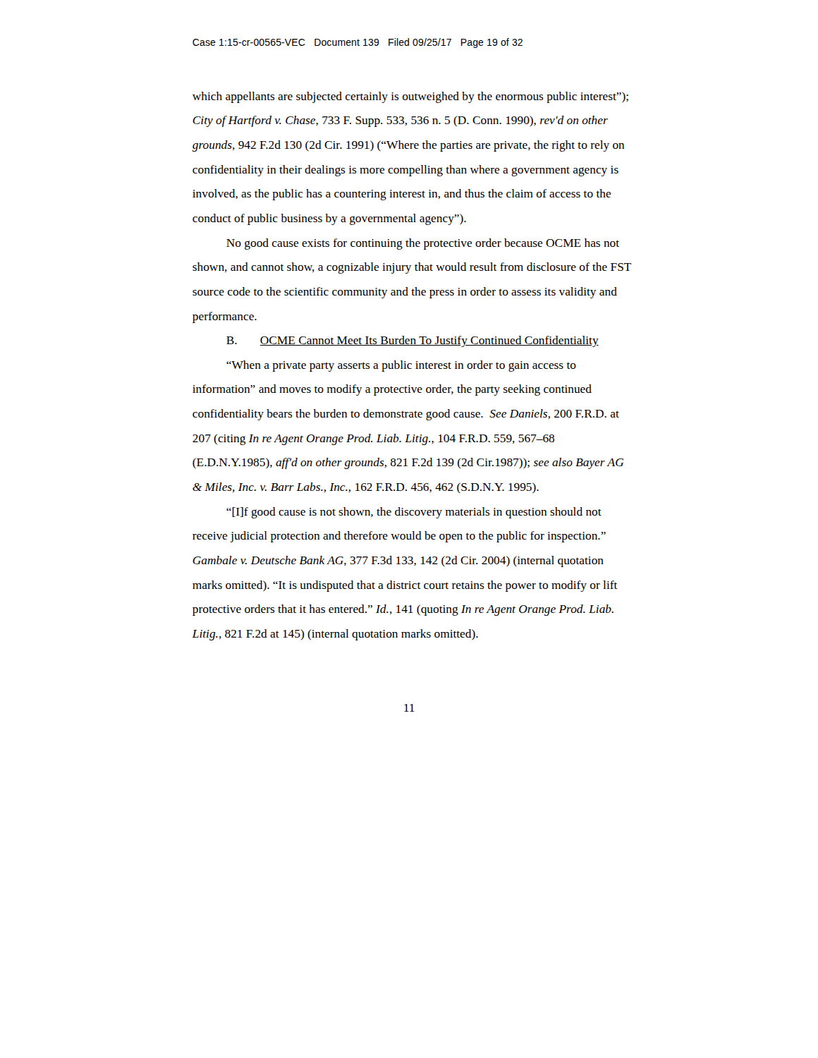Case 1:15-cr-00565-VEC Document 139 Filed 09/25/17 Page 19 of 32
which appellants are subjected certainly is outweighed by the enormous public interest”); City of Hartford v. Chase, 733 F. Supp. 533, 536 n. 5 (D. Conn. 1990), rev'd on other grounds, 942 F.2d 130 (2d Cir. 1991) (“Where the parties are private, the right to rely on confidentiality in their dealings is more compelling than where a government agency is involved, as the public has a countering interest in, and thus the claim of access to the conduct of public business by a governmental agency”).
No good cause exists for continuing the protective order because OCME has not shown, and cannot show, a cognizable injury that would result from disclosure of the FST source code to the scientific community and the press in order to assess its validity and performance.
B. OCME Cannot Meet Its Burden To Justify Continued Confidentiality
“When a private party asserts a public interest in order to gain access to information” and moves to modify a protective order, the party seeking continued confidentiality bears the burden to demonstrate good cause. See Daniels, 200 F.R.D. at 207 (citing In re Agent Orange Prod. Liab. Litig., 104 F.R.D. 559, 567–68 (E.D.N.Y.1985), aff'd on other grounds, 821 F.2d 139 (2d Cir.1987)); see also Bayer AG & Miles, Inc. v. Barr Labs., Inc., 162 F.R.D. 456, 462 (S.D.N.Y. 1995).
“[I]f good cause is not shown, the discovery materials in question should not receive judicial protection and therefore would be open to the public for inspection.” Gambale v. Deutsche Bank AG, 377 F.3d 133, 142 (2d Cir. 2004) (internal quotation marks omitted). “It is undisputed that a district court retains the power to modify or lift protective orders that it has entered.” Id., 141 (quoting In re Agent Orange Prod. Liab. Litig., 821 F.2d at 145) (internal quotation marks omitted).
11